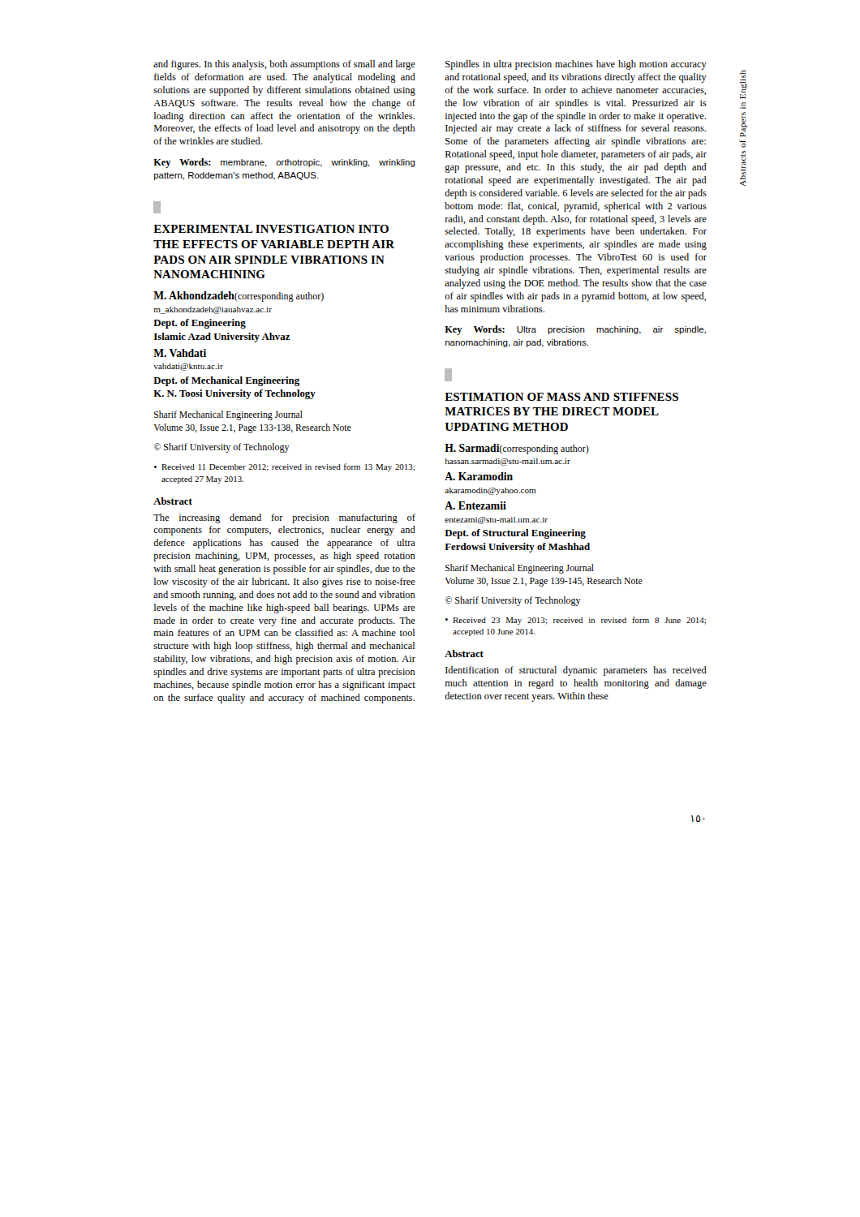Abstracts of Papers in English
and figures. In this analysis, both assumptions of small and large fields of deformation are used. The analytical modeling and solutions are supported by different simulations obtained using ABAQUS software. The results reveal how the change of loading direction can affect the orientation of the wrinkles. Moreover, the effects of load level and anisotropy on the depth of the wrinkles are studied.
Key Words: membrane, orthotropic, wrinkling, wrinkling pattern, Roddeman's method, ABAQUS.
EXPERIMENTAL INVESTIGATION INTO THE EFFECTS OF VARIABLE DEPTH AIR PADS ON AIR SPINDLE VIBRATIONS IN NANOMACHINING
M. Akhondzadeh(corresponding author)
m_akhondzadeh@iauahvaz.ac.ir
Dept. of Engineering
Islamic Azad University Ahvaz
M. Vahdati
vahdati@kntu.ac.ir
Dept. of Mechanical Engineering
K. N. Toosi University of Technology
Sharif Mechanical Engineering Journal
Volume 30, Issue 2.1, Page 133-138, Research Note
© Sharif University of Technology
Received 11 December 2012; received in revised form 13 May 2013; accepted 27 May 2013.
Abstract
The increasing demand for precision manufacturing of components for computers, electronics, nuclear energy and defence applications has caused the appearance of ultra precision machining, UPM, processes, as high speed rotation with small heat generation is possible for air spindles, due to the low viscosity of the air lubricant. It also gives rise to noise-free and smooth running, and does not add to the sound and vibration levels of the machine like high-speed ball bearings. UPMs are made in order to create very fine and accurate products. The main features of an UPM can be classified as: A machine tool structure with high loop stiffness, high thermal and mechanical stability, low vibrations, and high precision axis of motion. Air spindles and drive systems are important parts of ultra precision machines, because spindle motion error has a significant impact on the surface quality and accuracy of machined components. Spindles in ultra precision machines have high motion accuracy and rotational speed, and its vibrations directly affect the quality of the work surface. In order to achieve nanometer accuracies, the low vibration of air spindles is vital. Pressurized air is injected into the gap of the spindle in order to make it operative. Injected air may create a lack of stiffness for several reasons. Some of the parameters affecting air spindle vibrations are: Rotational speed, input hole diameter, parameters of air pads, air gap pressure, and etc. In this study, the air pad depth and rotational speed are experimentally investigated. The air pad depth is considered variable. 6 levels are selected for the air pads bottom mode: flat, conical, pyramid, spherical with 2 various radii, and constant depth. Also, for rotational speed, 3 levels are selected. Totally, 18 experiments have been undertaken. For accomplishing these experiments, air spindles are made using various production processes. The VibroTest 60 is used for studying air spindle vibrations. Then, experimental results are analyzed using the DOE method. The results show that the case of air spindles with air pads in a pyramid bottom, at low speed, has minimum vibrations.
Key Words: Ultra precision machining, air spindle, nanomachining, air pad, vibrations.
ESTIMATION OF MASS AND STIFFNESS MATRICES BY THE DIRECT MODEL UPDATING METHOD
H. Sarmadi(corresponding author)
hassan.sarmadi@stu-mail.um.ac.ir
A. Karamodin
akaramodin@yahoo.com
A. Entezamii
entezami@stu-mail.um.ac.ir
Dept. of Structural Engineering
Ferdowsi University of Mashhad
Sharif Mechanical Engineering Journal
Volume 30, Issue 2.1, Page 139-145, Research Note
© Sharif University of Technology
Received 23 May 2013; received in revised form 8 June 2014; accepted 10 June 2014.
Abstract
Identification of structural dynamic parameters has received much attention in regard to health monitoring and damage detection over recent years. Within these
١٥٠